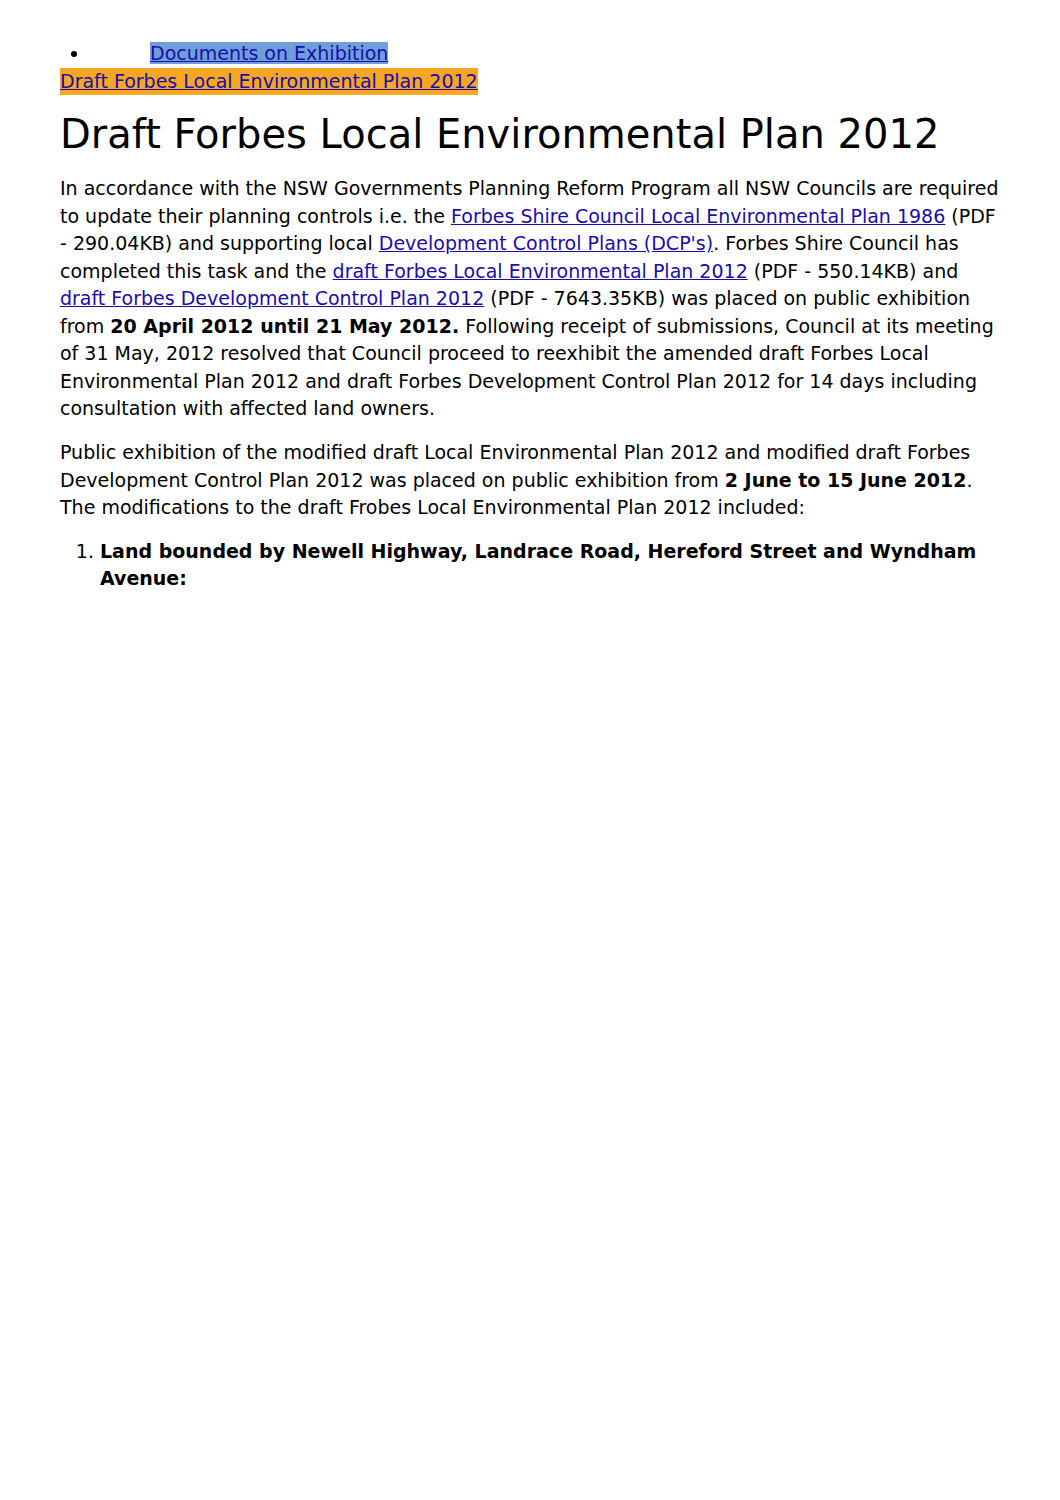Documents on Exhibition
Draft Forbes Local Environmental Plan 2012
Draft Forbes Local Environmental Plan 2012
In accordance with the NSW Governments Planning Reform Program all NSW Councils are required to update their planning controls i.e. the Forbes Shire Council Local Environmental Plan 1986 (PDF - 290.04KB) and supporting local Development Control Plans (DCP's). Forbes Shire Council has completed this task and the draft Forbes Local Environmental Plan 2012 (PDF - 550.14KB) and draft Forbes Development Control Plan 2012 (PDF - 7643.35KB) was placed on public exhibition from 20 April 2012 until 21 May 2012. Following receipt of submissions, Council at its meeting of 31 May, 2012 resolved that Council proceed to reexhibit the amended draft Forbes Local Environmental Plan 2012 and draft Forbes Development Control Plan 2012 for 14 days including consultation with affected land owners.
Public exhibition of the modified draft Local Environmental Plan 2012 and modified draft Forbes Development Control Plan 2012 was placed on public exhibition from 2 June to 15 June 2012.
The modifications to the draft Frobes Local Environmental Plan 2012 included:
Land bounded by Newell Highway, Landrace Road, Hereford Street and Wyndham Avenue: